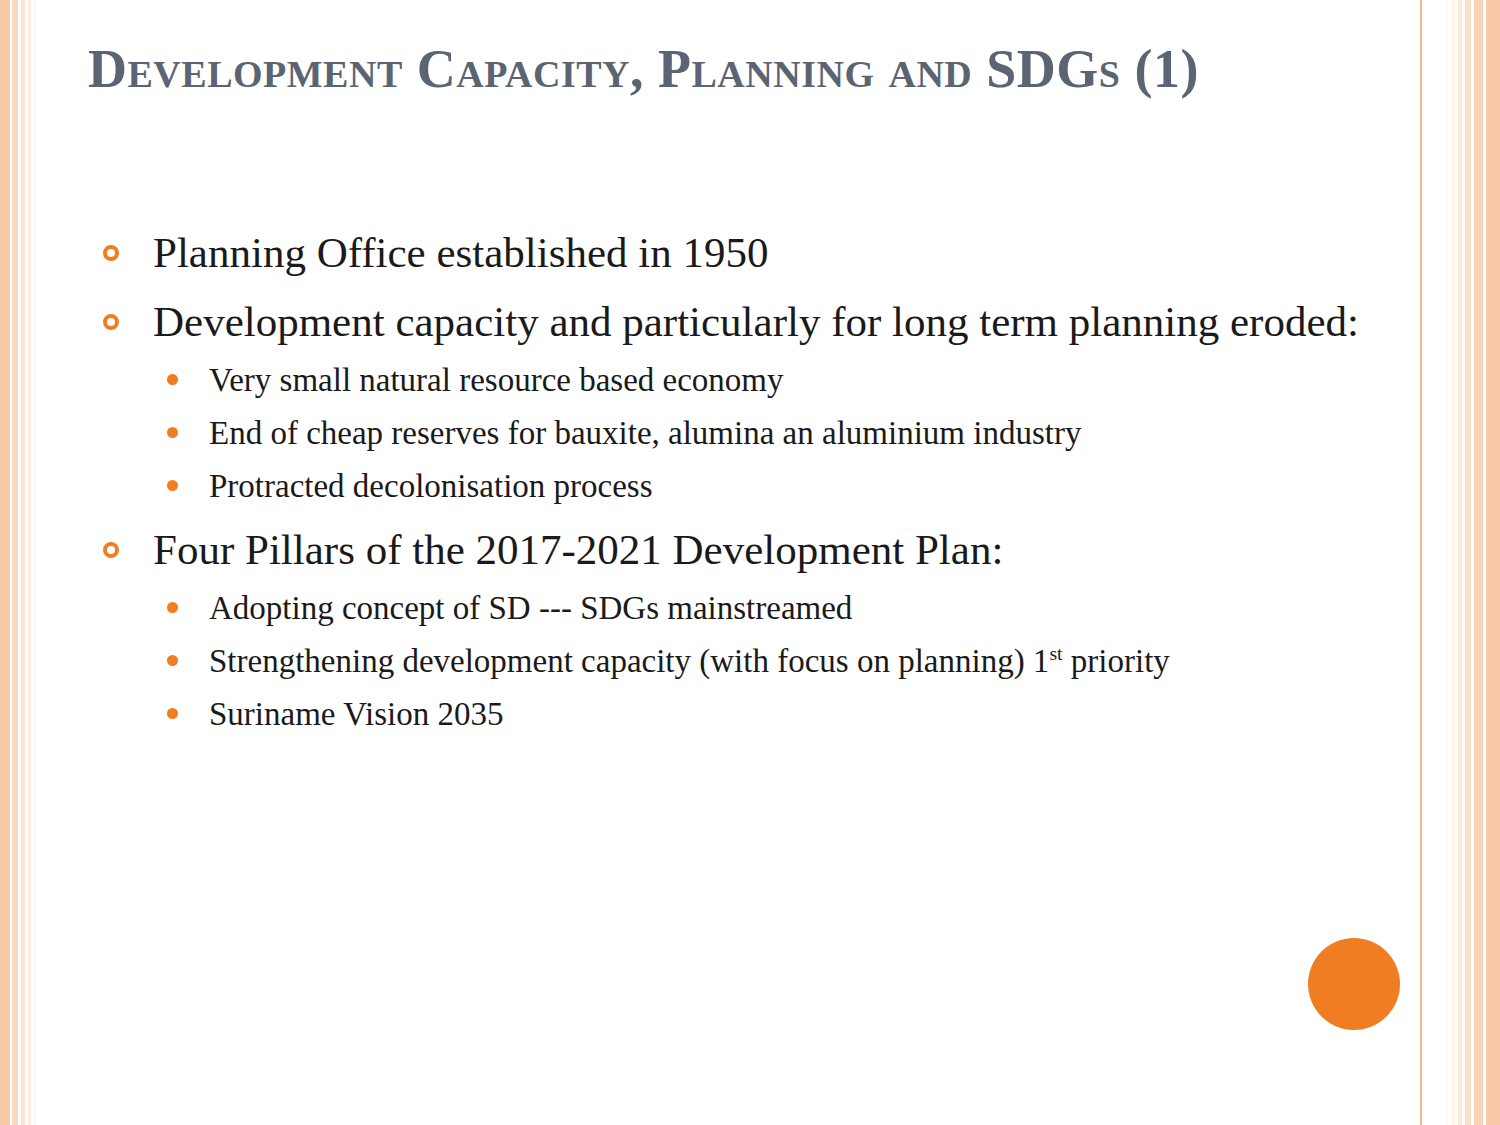Development Capacity, Planning and SDGs (1)
Planning Office established in 1950
Development capacity and particularly for long term planning eroded:
Very small natural resource based economy
End of cheap reserves for bauxite, alumina an aluminium industry
Protracted decolonisation process
Four Pillars of the 2017-2021 Development Plan:
Adopting concept of SD --- SDGs mainstreamed
Strengthening development capacity (with focus on planning) 1st priority
Suriname Vision 2035